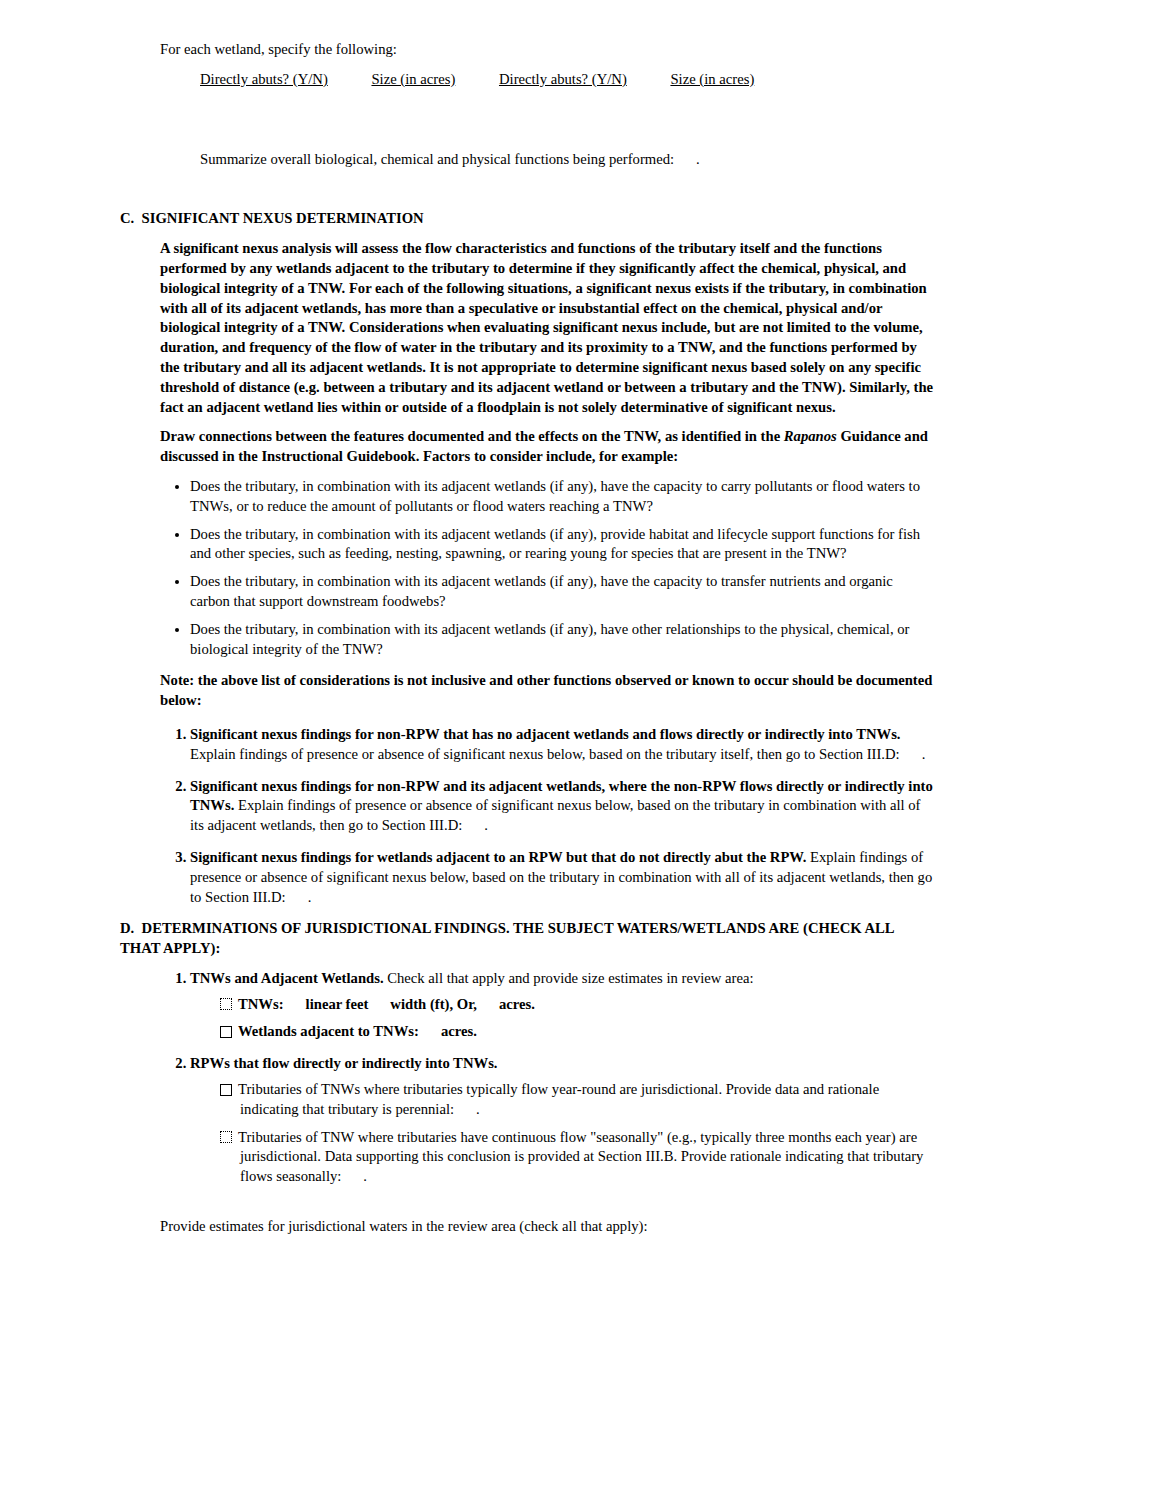For each wetland, specify the following:
Directly abuts? (Y/N) Size (in acres) Directly abuts? (Y/N) Size (in acres)
Summarize overall biological, chemical and physical functions being performed: .
C. SIGNIFICANT NEXUS DETERMINATION
A significant nexus analysis will assess the flow characteristics and functions of the tributary itself and the functions performed by any wetlands adjacent to the tributary to determine if they significantly affect the chemical, physical, and biological integrity of a TNW. For each of the following situations, a significant nexus exists if the tributary, in combination with all of its adjacent wetlands, has more than a speculative or insubstantial effect on the chemical, physical and/or biological integrity of a TNW. Considerations when evaluating significant nexus include, but are not limited to the volume, duration, and frequency of the flow of water in the tributary and its proximity to a TNW, and the functions performed by the tributary and all its adjacent wetlands. It is not appropriate to determine significant nexus based solely on any specific threshold of distance (e.g. between a tributary and its adjacent wetland or between a tributary and the TNW). Similarly, the fact an adjacent wetland lies within or outside of a floodplain is not solely determinative of significant nexus.
Draw connections between the features documented and the effects on the TNW, as identified in the Rapanos Guidance and discussed in the Instructional Guidebook. Factors to consider include, for example:
Does the tributary, in combination with its adjacent wetlands (if any), have the capacity to carry pollutants or flood waters to TNWs, or to reduce the amount of pollutants or flood waters reaching a TNW?
Does the tributary, in combination with its adjacent wetlands (if any), provide habitat and lifecycle support functions for fish and other species, such as feeding, nesting, spawning, or rearing young for species that are present in the TNW?
Does the tributary, in combination with its adjacent wetlands (if any), have the capacity to transfer nutrients and organic carbon that support downstream foodwebs?
Does the tributary, in combination with its adjacent wetlands (if any), have other relationships to the physical, chemical, or biological integrity of the TNW?
Note: the above list of considerations is not inclusive and other functions observed or known to occur should be documented below:
Significant nexus findings for non-RPW that has no adjacent wetlands and flows directly or indirectly into TNWs. Explain findings of presence or absence of significant nexus below, based on the tributary itself, then go to Section III.D: .
Significant nexus findings for non-RPW and its adjacent wetlands, where the non-RPW flows directly or indirectly into TNWs. Explain findings of presence or absence of significant nexus below, based on the tributary in combination with all of its adjacent wetlands, then go to Section III.D: .
Significant nexus findings for wetlands adjacent to an RPW but that do not directly abut the RPW. Explain findings of presence or absence of significant nexus below, based on the tributary in combination with all of its adjacent wetlands, then go to Section III.D: .
D. DETERMINATIONS OF JURISDICTIONAL FINDINGS. THE SUBJECT WATERS/WETLANDS ARE (CHECK ALL THAT APPLY):
TNWs and Adjacent Wetlands. Check all that apply and provide size estimates in review area:
TNWs: linear feet width (ft), Or, acres.
Wetlands adjacent to TNWs: acres.
RPWs that flow directly or indirectly into TNWs.
Tributaries of TNWs where tributaries typically flow year-round are jurisdictional. Provide data and rationale indicating that tributary is perennial: .
Tributaries of TNW where tributaries have continuous flow "seasonally" (e.g., typically three months each year) are jurisdictional. Data supporting this conclusion is provided at Section III.B. Provide rationale indicating that tributary flows seasonally: .
Provide estimates for jurisdictional waters in the review area (check all that apply):